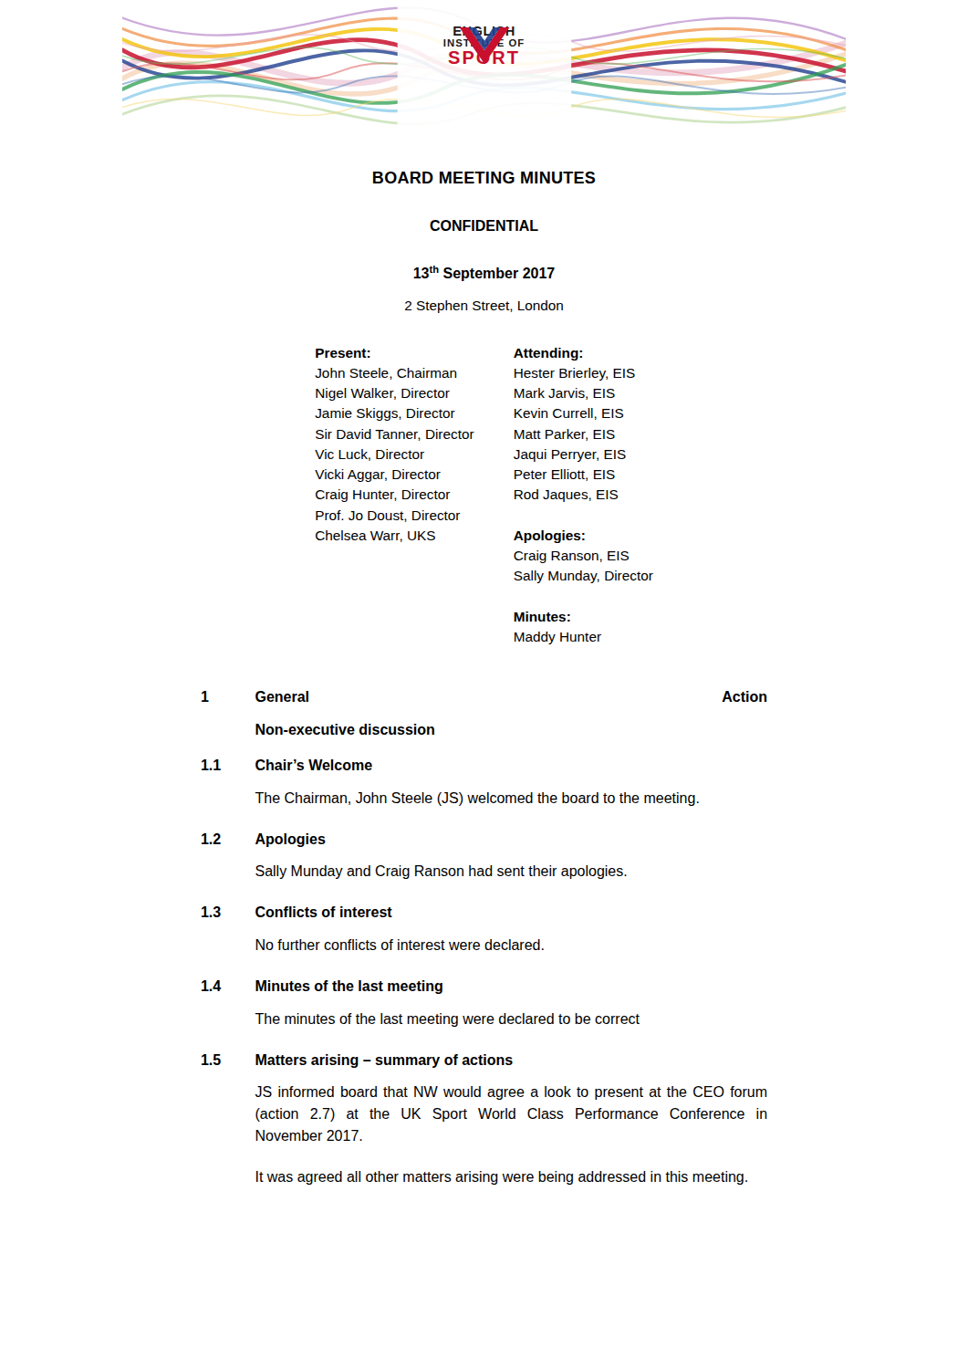ENGLISH INSTITUTE OF SPORT
BOARD MEETING MINUTES
CONFIDENTIAL
13th September 2017
2 Stephen Street, London
| Present: John Steele, Chairman Nigel Walker, Director Jamie Skiggs, Director Sir David Tanner, Director Vic Luck, Director Vicki Aggar, Director Craig Hunter, Director Prof. Jo Doust, Director Chelsea Warr, UKS | Attending: Hester Brierley, EIS Mark Jarvis, EIS Kevin Currell, EIS Matt Parker, EIS Jaqui Perryer, EIS Peter Elliott, EIS Rod Jaques, EIS Apologies: Craig Ranson, EIS Sally Munday, Director Minutes: Maddy Hunter |
1 General Action
Non-executive discussion
1.1 Chair’s Welcome
The Chairman, John Steele (JS) welcomed the board to the meeting.
1.2 Apologies
Sally Munday and Craig Ranson had sent their apologies.
1.3 Conflicts of interest
No further conflicts of interest were declared.
1.4 Minutes of the last meeting
The minutes of the last meeting were declared to be correct
1.5 Matters arising – summary of actions
JS informed board that NW would agree a look to present at the CEO forum (action 2.7) at the UK Sport World Class Performance Conference in November 2017.
It was agreed all other matters arising were being addressed in this meeting.